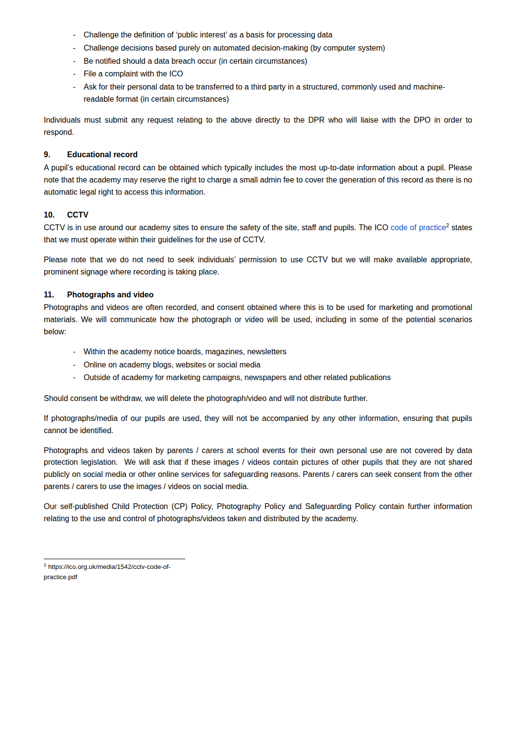Challenge the definition of ‘public interest’ as a basis for processing data
Challenge decisions based purely on automated decision-making (by computer system)
Be notified should a data breach occur (in certain circumstances)
File a complaint with the ICO
Ask for their personal data to be transferred to a third party in a structured, commonly used and machine-readable format (in certain circumstances)
Individuals must submit any request relating to the above directly to the DPR who will liaise with the DPO in order to respond.
9. Educational record
A pupil’s educational record can be obtained which typically includes the most up-to-date information about a pupil. Please note that the academy may reserve the right to charge a small admin fee to cover the generation of this record as there is no automatic legal right to access this information.
10. CCTV
CCTV is in use around our academy sites to ensure the safety of the site, staff and pupils. The ICO code of practice2 states that we must operate within their guidelines for the use of CCTV.
Please note that we do not need to seek individuals’ permission to use CCTV but we will make available appropriate, prominent signage where recording is taking place.
11. Photographs and video
Photographs and videos are often recorded, and consent obtained where this is to be used for marketing and promotional materials. We will communicate how the photograph or video will be used, including in some of the potential scenarios below:
Within the academy notice boards, magazines, newsletters
Online on academy blogs, websites or social media
Outside of academy for marketing campaigns, newspapers and other related publications
Should consent be withdraw, we will delete the photograph/video and will not distribute further.
If photographs/media of our pupils are used, they will not be accompanied by any other information, ensuring that pupils cannot be identified.
Photographs and videos taken by parents / carers at school events for their own personal use are not covered by data protection legislation. We will ask that if these images / videos contain pictures of other pupils that they are not shared publicly on social media or other online services for safeguarding reasons. Parents / carers can seek consent from the other parents / carers to use the images / videos on social media.
Our self-published Child Protection (CP) Policy, Photography Policy and Safeguarding Policy contain further information relating to the use and control of photographs/videos taken and distributed by the academy.
2 https://ico.org.uk/media/1542/cctv-code-of-practice.pdf